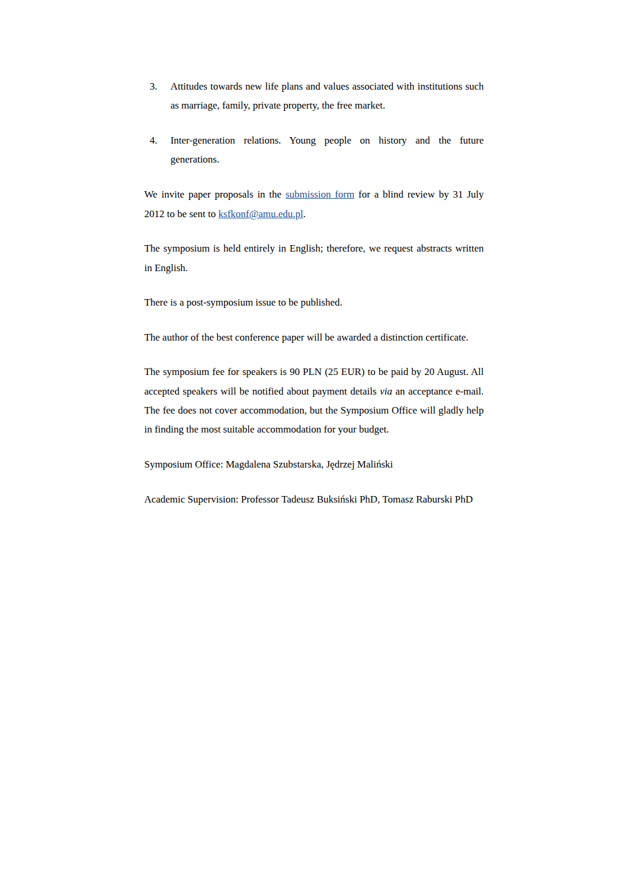3. Attitudes towards new life plans and values associated with institutions such as marriage, family, private property, the free market.
4. Inter-generation relations. Young people on history and the future generations.
We invite paper proposals in the submission form for a blind review by 31 July 2012 to be sent to ksfkonf@amu.edu.pl.
The symposium is held entirely in English; therefore, we request abstracts written in English.
There is a post-symposium issue to be published.
The author of the best conference paper will be awarded a distinction certificate.
The symposium fee for speakers is 90 PLN (25 EUR) to be paid by 20 August. All accepted speakers will be notified about payment details via an acceptance e-mail. The fee does not cover accommodation, but the Symposium Office will gladly help in finding the most suitable accommodation for your budget.
Symposium Office: Magdalena Szubstarska, Jędrzej Maliński
Academic Supervision: Professor Tadeusz Buksiński PhD, Tomasz Raburski PhD